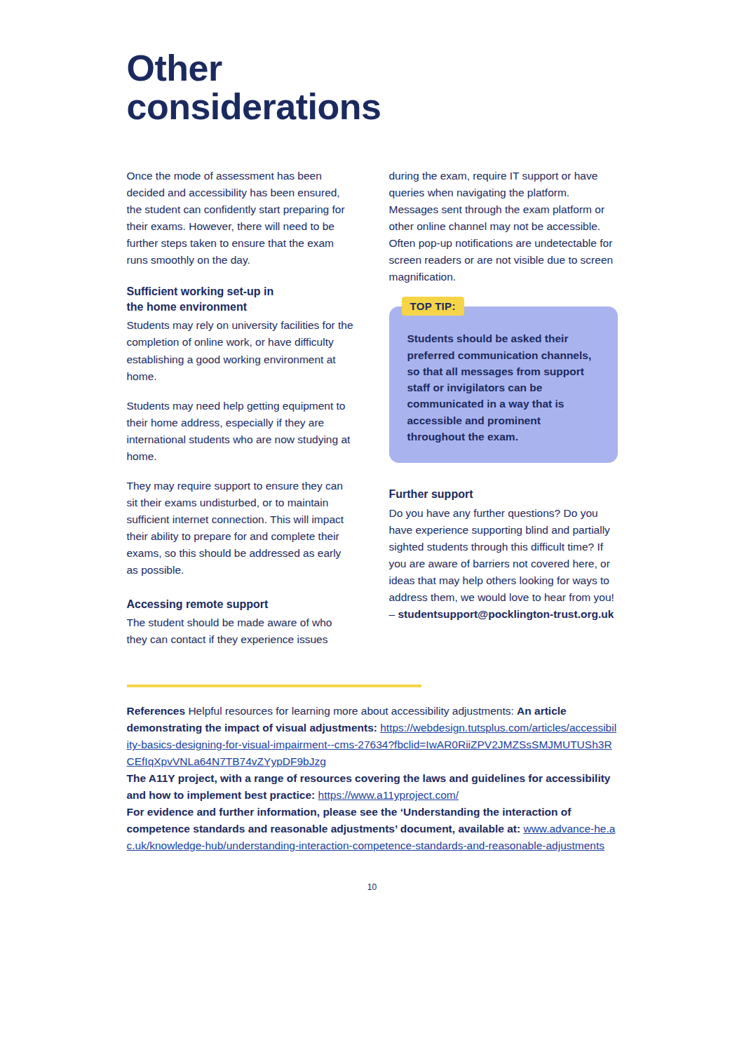Other
considerations
Once the mode of assessment has been decided and accessibility has been ensured, the student can confidently start preparing for their exams. However, there will need to be further steps taken to ensure that the exam runs smoothly on the day.
Sufficient working set-up in
the home environment
Students may rely on university facilities for the completion of online work, or have difficulty establishing a good working environment at home.
Students may need help getting equipment to their home address, especially if they are international students who are now studying at home.
They may require support to ensure they can sit their exams undisturbed, or to maintain sufficient internet connection. This will impact their ability to prepare for and complete their exams, so this should be addressed as early as possible.
Accessing remote support
The student should be made aware of who they can contact if they experience issues
during the exam, require IT support or have queries when navigating the platform. Messages sent through the exam platform or other online channel may not be accessible. Often pop-up notifications are undetectable for screen readers or are not visible due to screen magnification.
TOP TIP:
Students should be asked their preferred communication channels, so that all messages from support staff or invigilators can be communicated in a way that is accessible and prominent throughout the exam.
Further support
Do you have any further questions? Do you have experience supporting blind and partially sighted students through this difficult time? If you are aware of barriers not covered here, or ideas that may help others looking for ways to address them, we would love to hear from you! – studentsupport@pocklington-trust.org.uk
References Helpful resources for learning more about accessibility adjustments: An article demonstrating the impact of visual adjustments: https://webdesign.tutsplus.com/articles/accessibility-basics-designing-for-visual-impairment--cms-27634?fbclid=IwAR0RiiZPV2JMZSsSMJMUTUSh3RCEfIqXpvVNLa64N7TB74vZYypDF9bJzg
The A11Y project, with a range of resources covering the laws and guidelines for accessibility and how to implement best practice: https://www.a11yproject.com/
For evidence and further information, please see the ‘Understanding the interaction of competence standards and reasonable adjustments’ document, available at: www.advance-he.ac.uk/knowledge-hub/understanding-interaction-competence-standards-and-reasonable-adjustments
10